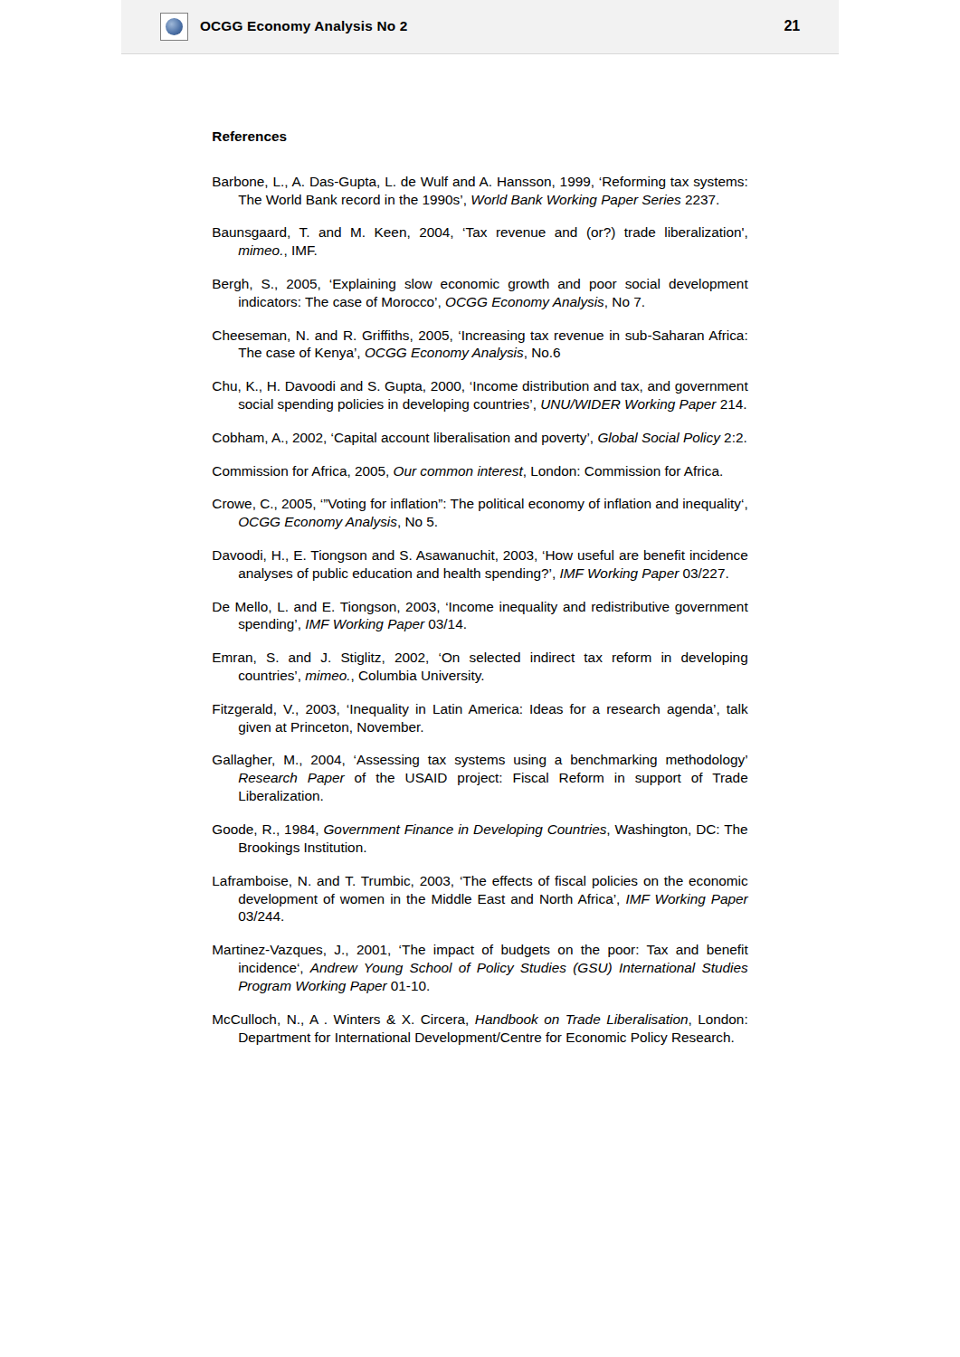OCGG Economy Analysis No 2 21
References
Barbone, L., A. Das-Gupta, L. de Wulf and A. Hansson, 1999, ‘Reforming tax systems: The World Bank record in the 1990s’, World Bank Working Paper Series 2237.
Baunsgaard, T. and M. Keen, 2004, ‘Tax revenue and (or?) trade liberalization', mimeo., IMF.
Bergh, S., 2005, ‘Explaining slow economic growth and poor social development indicators: The case of Morocco’, OCGG Economy Analysis, No 7.
Cheeseman, N. and R. Griffiths, 2005, ‘Increasing tax revenue in sub-Saharan Africa: The case of Kenya’, OCGG Economy Analysis, No.6
Chu, K., H. Davoodi and S. Gupta, 2000, ‘Income distribution and tax, and government social spending policies in developing countries’, UNU/WIDER Working Paper 214.
Cobham, A., 2002, ‘Capital account liberalisation and poverty’, Global Social Policy 2:2.
Commission for Africa, 2005, Our common interest, London: Commission for Africa.
Crowe, C., 2005, ‘”Voting for inflation”: The political economy of inflation and inequality‘, OCGG Economy Analysis, No 5.
Davoodi, H., E. Tiongson and S. Asawanuchit, 2003, ‘How useful are benefit incidence analyses of public education and health spending?’, IMF Working Paper 03/227.
De Mello, L. and E. Tiongson, 2003, ‘Income inequality and redistributive government spending’, IMF Working Paper 03/14.
Emran, S. and J. Stiglitz, 2002, ‘On selected indirect tax reform in developing countries’, mimeo., Columbia University.
Fitzgerald, V., 2003, ‘Inequality in Latin America: Ideas for a research agenda’, talk given at Princeton, November.
Gallagher, M., 2004, ‘Assessing tax systems using a benchmarking methodology’ Research Paper of the USAID project: Fiscal Reform in support of Trade Liberalization.
Goode, R., 1984, Government Finance in Developing Countries, Washington, DC: The Brookings Institution.
Laframboise, N. and T. Trumbic, 2003, ‘The effects of fiscal policies on the economic development of women in the Middle East and North Africa’, IMF Working Paper 03/244.
Martinez-Vazques, J., 2001, ‘The impact of budgets on the poor: Tax and benefit incidence‘, Andrew Young School of Policy Studies (GSU) International Studies Program Working Paper 01-10.
McCulloch, N., A . Winters & X. Circera, Handbook on Trade Liberalisation, London: Department for International Development/Centre for Economic Policy Research.